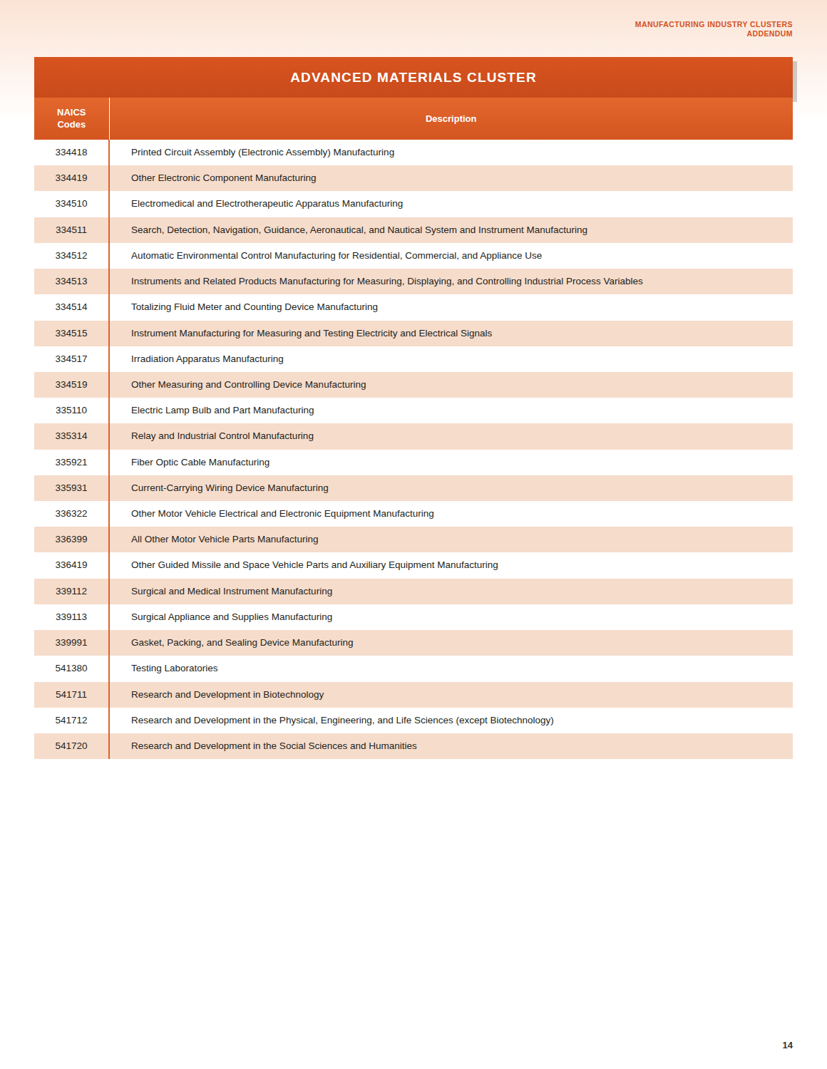Manufacturing Industry Clusters
Addendum
Advanced Materials Cluster
| NAICS Codes | Description |
| --- | --- |
| 334418 | Printed Circuit Assembly (Electronic Assembly) Manufacturing |
| 334419 | Other Electronic Component Manufacturing |
| 334510 | Electromedical and Electrotherapeutic Apparatus Manufacturing |
| 334511 | Search, Detection, Navigation, Guidance, Aeronautical, and Nautical System and Instrument Manufacturing |
| 334512 | Automatic Environmental Control Manufacturing for Residential, Commercial, and Appliance Use |
| 334513 | Instruments and Related Products Manufacturing for Measuring, Displaying, and Controlling Industrial Process Variables |
| 334514 | Totalizing Fluid Meter and Counting Device Manufacturing |
| 334515 | Instrument Manufacturing for Measuring and Testing Electricity and Electrical Signals |
| 334517 | Irradiation Apparatus Manufacturing |
| 334519 | Other Measuring and Controlling Device Manufacturing |
| 335110 | Electric Lamp Bulb and Part Manufacturing |
| 335314 | Relay and Industrial Control Manufacturing |
| 335921 | Fiber Optic Cable Manufacturing |
| 335931 | Current-Carrying Wiring Device Manufacturing |
| 336322 | Other Motor Vehicle Electrical and Electronic Equipment Manufacturing |
| 336399 | All Other Motor Vehicle Parts Manufacturing |
| 336419 | Other Guided Missile and Space Vehicle Parts and Auxiliary Equipment Manufacturing |
| 339112 | Surgical and Medical Instrument Manufacturing |
| 339113 | Surgical Appliance and Supplies Manufacturing |
| 339991 | Gasket, Packing, and Sealing Device Manufacturing |
| 541380 | Testing Laboratories |
| 541711 | Research and Development in Biotechnology |
| 541712 | Research and Development in the Physical, Engineering, and Life Sciences (except Biotechnology) |
| 541720 | Research and Development in the Social Sciences and Humanities |
14